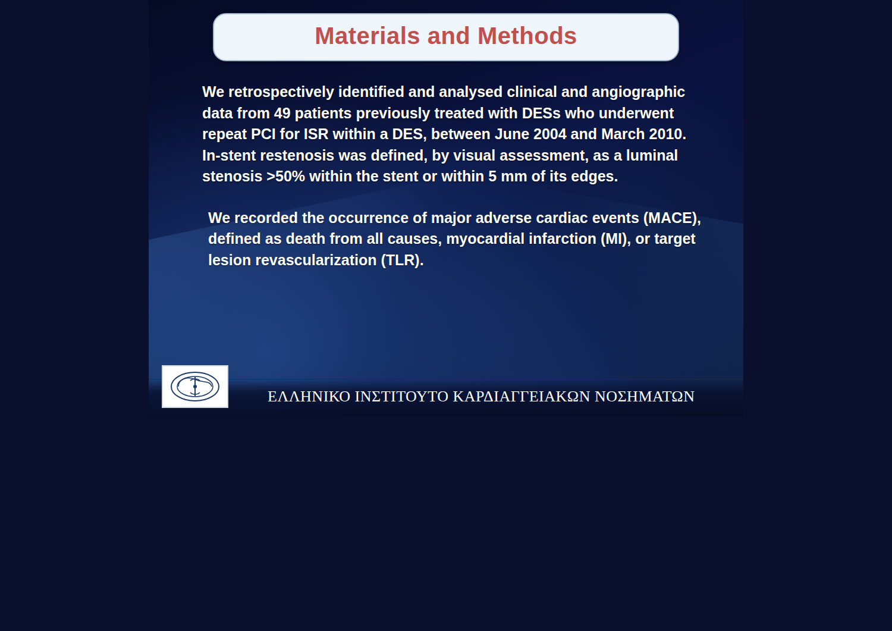Materials and Methods
We retrospectively identified and analysed clinical and angiographic data from 49 patients previously treated with DESs who underwent repeat PCI for ISR within a DES, between June 2004 and March 2010. In-stent restenosis was defined, by visual assessment, as a luminal stenosis >50% within the stent or within 5 mm of its edges.
We recorded the occurrence of major adverse cardiac events (MACE), defined as death from all causes, myocardial infarction (MI), or target lesion revascularization (TLR).
ΕΛΛΗΝΙΚΟ ΙΝΣΤΙΤΟΥΤΟ ΚΑΡΔΙΑΓΓΕΙΑΚΩΝ ΝΟΣΗΜΑΤΩΝ